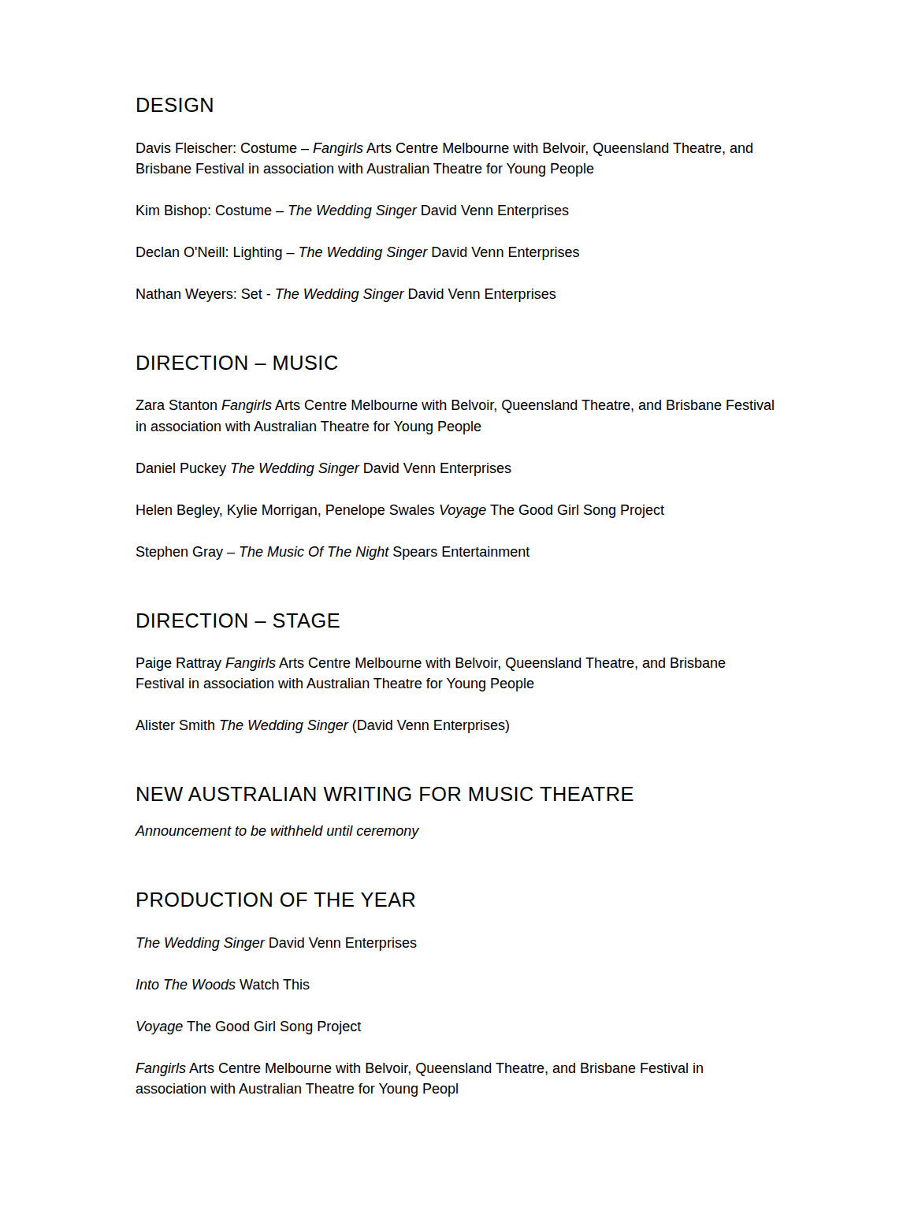DESIGN
Davis Fleischer: Costume – Fangirls Arts Centre Melbourne with Belvoir, Queensland Theatre, and Brisbane Festival in association with Australian Theatre for Young People
Kim Bishop: Costume – The Wedding Singer David Venn Enterprises
Declan O'Neill: Lighting – The Wedding Singer David Venn Enterprises
Nathan Weyers: Set - The Wedding Singer David Venn Enterprises
DIRECTION – MUSIC
Zara Stanton Fangirls Arts Centre Melbourne with Belvoir, Queensland Theatre, and Brisbane Festival in association with Australian Theatre for Young People
Daniel Puckey The Wedding Singer David Venn Enterprises
Helen Begley, Kylie Morrigan, Penelope Swales Voyage The Good Girl Song Project
Stephen Gray – The Music Of The Night Spears Entertainment
DIRECTION – STAGE
Paige Rattray Fangirls Arts Centre Melbourne with Belvoir, Queensland Theatre, and Brisbane Festival in association with Australian Theatre for Young People
Alister Smith The Wedding Singer (David Venn Enterprises)
NEW AUSTRALIAN WRITING FOR MUSIC THEATRE
Announcement to be withheld until ceremony
PRODUCTION OF THE YEAR
The Wedding Singer David Venn Enterprises
Into The Woods Watch This
Voyage The Good Girl Song Project
Fangirls Arts Centre Melbourne with Belvoir, Queensland Theatre, and Brisbane Festival in association with Australian Theatre for Young Peopl